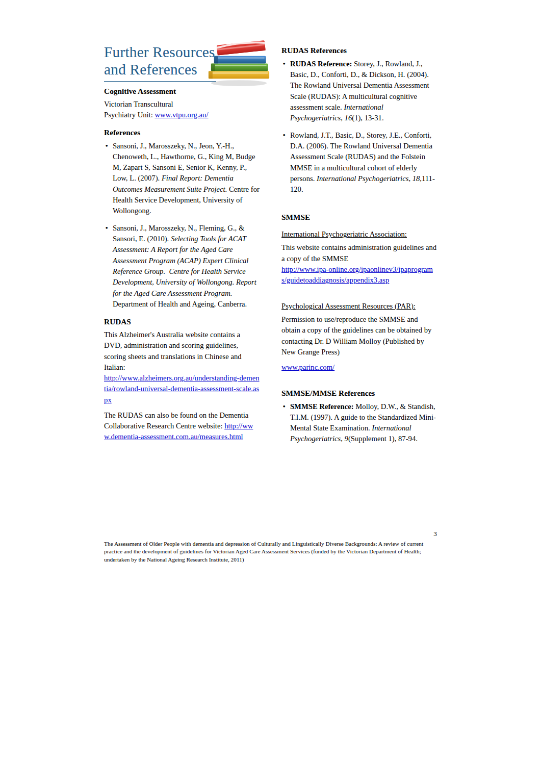Further Resources
and References
Cognitive Assessment
Victorian Transcultural
Psychiatry Unit: www.vtpu.org.au/
References
Sansoni, J., Marosszeky, N., Jeon, Y.-H., Chenoweth, L., Hawthorne, G., King M, Budge M, Zapart S, Sansoni E, Senior K, Kenny, P., Low, L. (2007). Final Report: Dementia Outcomes Measurement Suite Project. Centre for Health Service Development, University of Wollongong.
Sansoni, J., Marosszeky, N., Fleming, G., & Sansori, E. (2010). Selecting Tools for ACAT Assessment: A Report for the Aged Care Assessment Program (ACAP) Expert Clinical Reference Group. Centre for Health Service Development, University of Wollongong. Report for the Aged Care Assessment Program. Department of Health and Ageing, Canberra.
RUDAS
This Alzheimer's Australia website contains a DVD, administration and scoring guidelines, scoring sheets and translations in Chinese and Italian:
http://www.alzheimers.org.au/understanding-dementia/rowland-universal-dementia-assessment-scale.aspx
The RUDAS can also be found on the Dementia Collaborative Research Centre website: http://www.dementia-assessment.com.au/measures.html
RUDAS References
RUDAS Reference: Storey, J., Rowland, J., Basic, D., Conforti, D., & Dickson, H. (2004). The Rowland Universal Dementia Assessment Scale (RUDAS): A multicultural cognitive assessment scale. International Psychogeriatrics, 16(1), 13-31.
Rowland, J.T., Basic, D., Storey, J.E., Conforti, D.A. (2006). The Rowland Universal Dementia Assessment Scale (RUDAS) and the Folstein MMSE in a multicultural cohort of elderly persons. International Psychogeriatrics, 18, 111-120.
SMMSE
International Psychogeriatric Association:
This website contains administration guidelines and a copy of the SMMSE
http://www.ipa-online.org/ipaonlinev3/ipaprograms/guidetoaddiagnosis/appendix3.asp
Psychological Assessment Resources (PAR):
Permission to use/reproduce the SMMSE and obtain a copy of the guidelines can be obtained by contacting Dr. D William Molloy (Published by New Grange Press)
www.parinc.com/
SMMSE/MMSE References
SMMSE Reference: Molloy, D.W., & Standish, T.I.M. (1997). A guide to the Standardized Mini-Mental State Examination. International Psychogeriatrics, 9(Supplement 1), 87-94.
3
The Assessment of Older People with dementia and depression of Culturally and Linguistically Diverse Backgrounds: A review of current practice and the development of guidelines for Victorian Aged Care Assessment Services (funded by the Victorian Department of Health; undertaken by the National Ageing Research Institute, 2011)